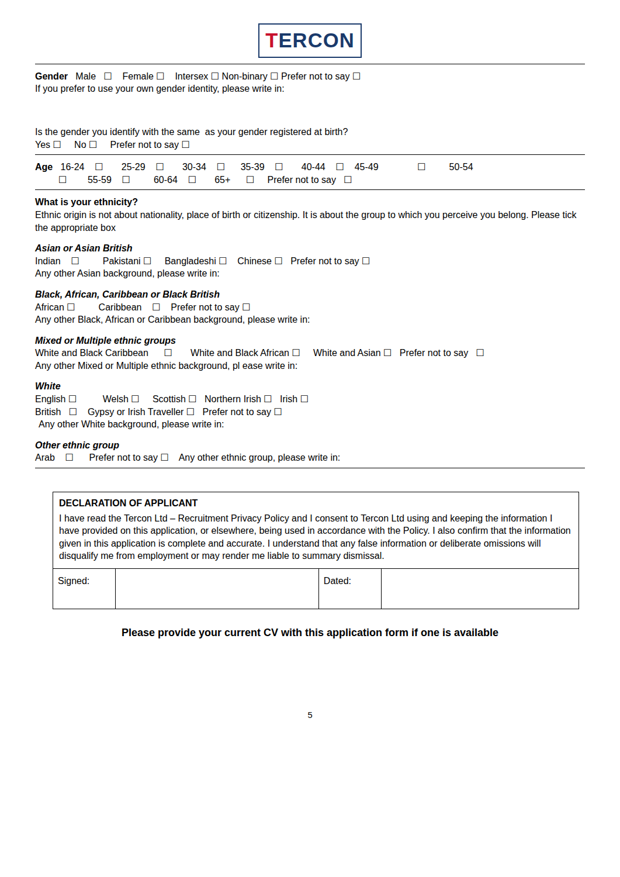TERCON
Gender Male ☐ Female ☐ Intersex ☐ Non-binary ☐ Prefer not to say ☐
If you prefer to use your own gender identity, please write in:
Is the gender you identify with the same as your gender registered at birth?
Yes ☐ No ☐ Prefer not to say ☐
Age 16-24 ☐ 25-29 ☐ 30-34 ☐ 35-39 ☐ 40-44 ☐ 45-49 ☐ 50-54
☐ 55-59 ☐ 60-64 ☐ 65+ ☐ Prefer not to say ☐
What is your ethnicity?
Ethnic origin is not about nationality, place of birth or citizenship. It is about the group to which you perceive you belong. Please tick the appropriate box
Asian or Asian British
Indian ☐ Pakistani ☐ Bangladeshi ☐ Chinese ☐ Prefer not to say ☐
Any other Asian background, please write in:
Black, African, Caribbean or Black British
African ☐ Caribbean ☐ Prefer not to say ☐
Any other Black, African or Caribbean background, please write in:
Mixed or Multiple ethnic groups
White and Black Caribbean ☐ White and Black African ☐ White and Asian ☐ Prefer not to say ☐
Any other Mixed or Multiple ethnic background, pl ease write in:
White
English ☐ Welsh ☐ Scottish ☐ Northern Irish ☐ Irish ☐
British ☐ Gypsy or Irish Traveller ☐ Prefer not to say ☐
Any other White background, please write in:
Other ethnic group
Arab ☐ Prefer not to say ☐ Any other ethnic group, please write in:
DECLARATION OF APPLICANT
I have read the Tercon Ltd – Recruitment Privacy Policy and I consent to Tercon Ltd using and keeping the information I have provided on this application, or elsewhere, being used in accordance with the Policy. I also confirm that the information given in this application is complete and accurate. I understand that any false information or deliberate omissions will disqualify me from employment or may render me liable to summary dismissal.
| Signed: | | Dated: | |
Please provide your current CV with this application form if one is available
5